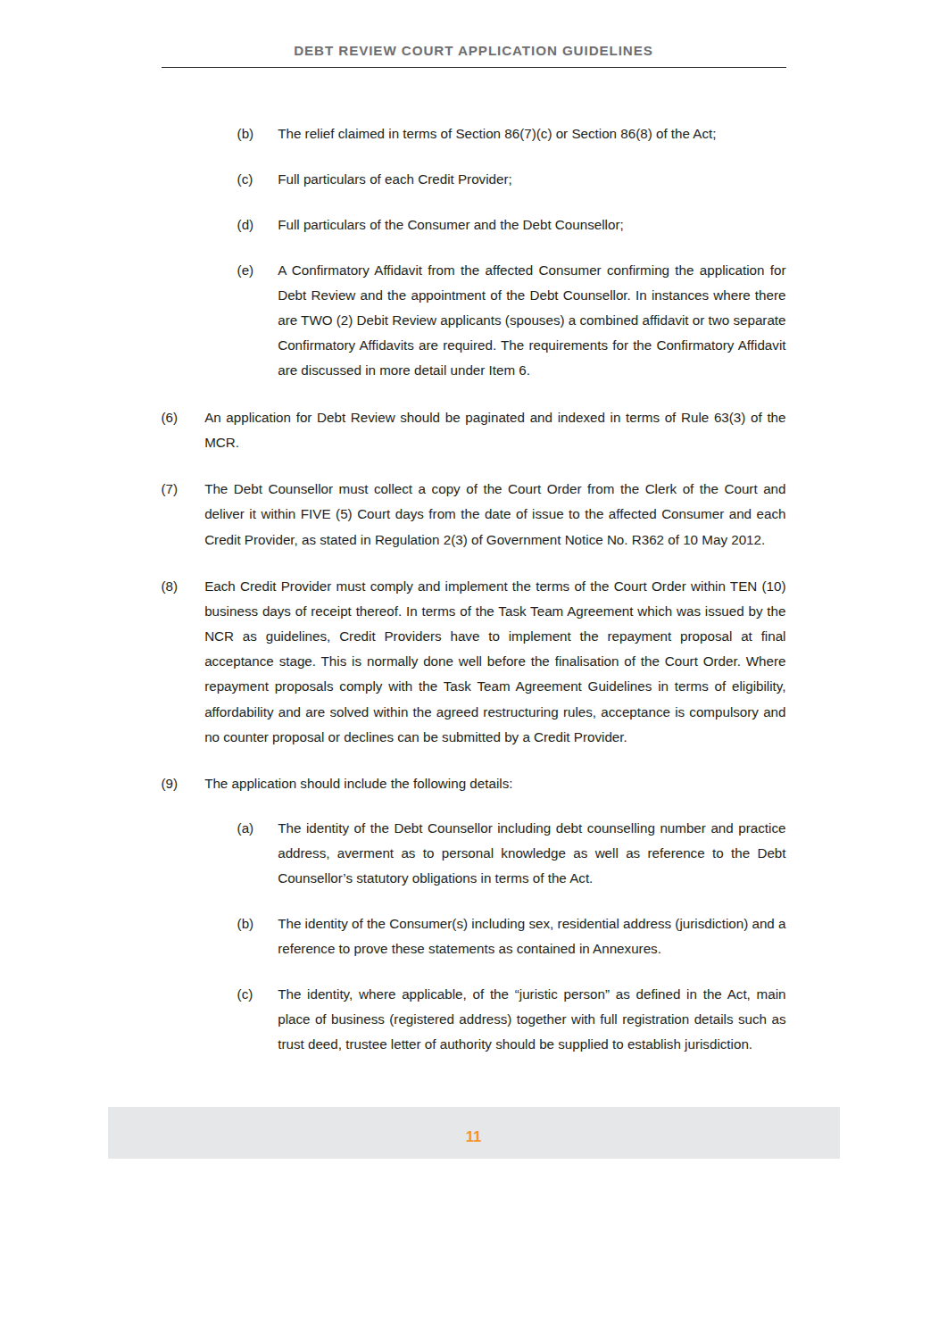Debt Review Court Application Guidelines
(b) The relief claimed in terms of Section 86(7)(c) or Section 86(8) of the Act;
(c) Full particulars of each Credit Provider;
(d) Full particulars of the Consumer and the Debt Counsellor;
(e) A Confirmatory Affidavit from the affected Consumer confirming the application for Debt Review and the appointment of the Debt Counsellor. In instances where there are TWO (2) Debit Review applicants (spouses) a combined affidavit or two separate Confirmatory Affidavits are required. The requirements for the Confirmatory Affidavit are discussed in more detail under Item 6.
(6) An application for Debt Review should be paginated and indexed in terms of Rule 63(3) of the MCR.
(7) The Debt Counsellor must collect a copy of the Court Order from the Clerk of the Court and deliver it within FIVE (5) Court days from the date of issue to the affected Consumer and each Credit Provider, as stated in Regulation 2(3) of Government Notice No. R362 of 10 May 2012.
(8) Each Credit Provider must comply and implement the terms of the Court Order within TEN (10) business days of receipt thereof. In terms of the Task Team Agreement which was issued by the NCR as guidelines, Credit Providers have to implement the repayment proposal at final acceptance stage. This is normally done well before the finalisation of the Court Order. Where repayment proposals comply with the Task Team Agreement Guidelines in terms of eligibility, affordability and are solved within the agreed restructuring rules, acceptance is compulsory and no counter proposal or declines can be submitted by a Credit Provider.
(9) The application should include the following details:
(a) The identity of the Debt Counsellor including debt counselling number and practice address, averment as to personal knowledge as well as reference to the Debt Counsellor’s statutory obligations in terms of the Act.
(b) The identity of the Consumer(s) including sex, residential address (jurisdiction) and a reference to prove these statements as contained in Annexures.
(c) The identity, where applicable, of the “juristic person” as defined in the Act, main place of business (registered address) together with full registration details such as trust deed, trustee letter of authority should be supplied to establish jurisdiction.
11